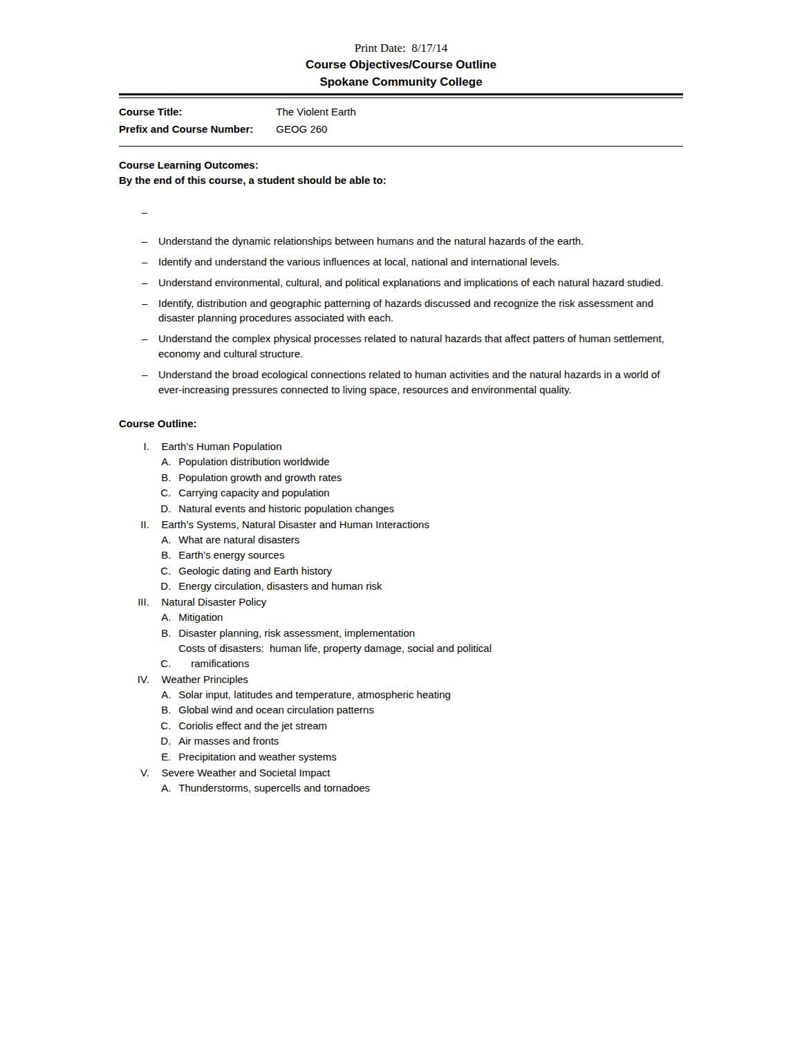Print Date: 8/17/14
Course Objectives/Course Outline
Spokane Community College
| Course Title: | The Violent Earth |
| Prefix and Course Number: | GEOG 260 |
Course Learning Outcomes:
By the end of this course, a student should be able to:
Understand the dynamic relationships between humans and the natural hazards of the earth.
Identify and understand the various influences at local, national and international levels.
Understand environmental, cultural, and political explanations and implications of each natural hazard studied.
Identify, distribution and geographic patterning of hazards discussed and recognize the risk assessment and disaster planning procedures associated with each.
Understand the complex physical processes related to natural hazards that affect patters of human settlement, economy and cultural structure.
Understand the broad ecological connections related to human activities and the natural hazards in a world of ever-increasing pressures connected to living space, resources and environmental quality.
Course Outline:
Earth’s Human Population
Population distribution worldwide
Population growth and growth rates
Carrying capacity and population
Natural events and historic population changes
Earth’s Systems, Natural Disaster and Human Interactions
What are natural disasters
Earth’s energy sources
Geologic dating and Earth history
Energy circulation, disasters and human risk
Natural Disaster Policy
Mitigation
Disaster planning, risk assessment, implementation
Costs of disasters: human life, property damage, social and political ramifications
Weather Principles
Solar input, latitudes and temperature, atmospheric heating
Global wind and ocean circulation patterns
Coriolis effect and the jet stream
Air masses and fronts
Precipitation and weather systems
Severe Weather and Societal Impact
Thunderstorms, supercells and tornadoes